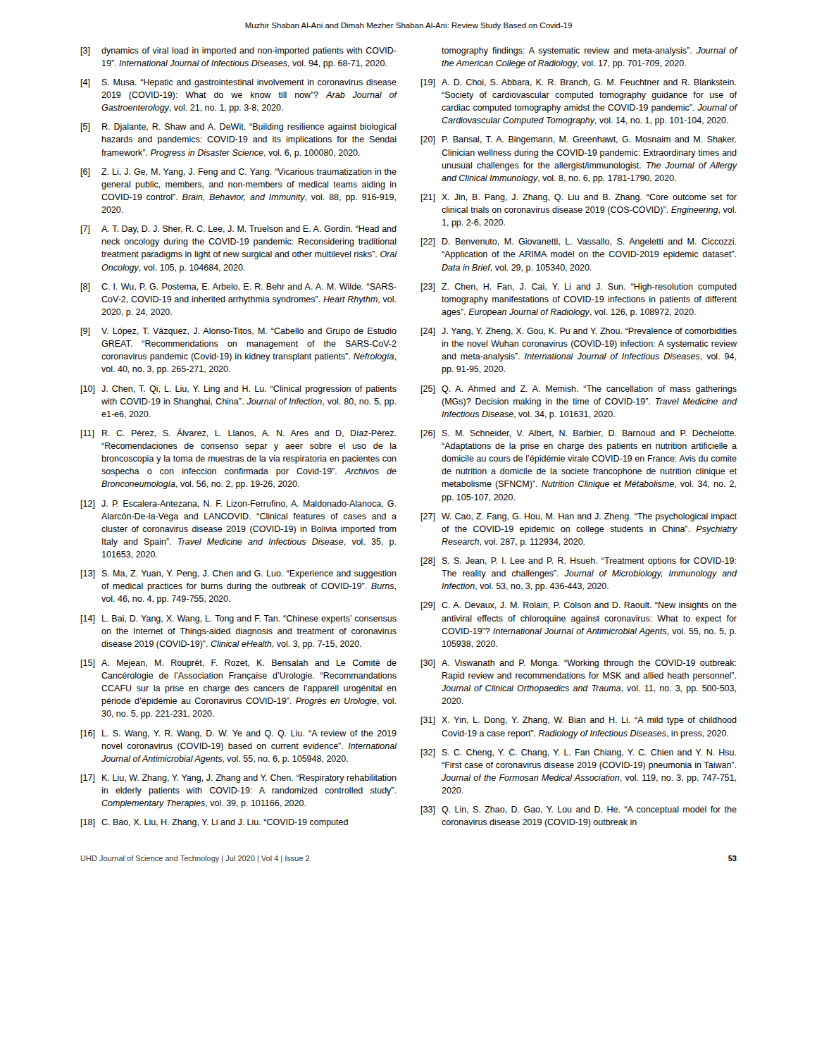Muzhir Shaban Al-Ani and Dimah Mezher Shaban Al-Ani: Review Study Based on Covid-19
[3] dynamics of viral load in imported and non-imported patients with COVID-19”. International Journal of Infectious Diseases, vol. 94, pp. 68-71, 2020.
[4] S. Musa. “Hepatic and gastrointestinal involvement in coronavirus disease 2019 (COVID-19): What do we know till now”? Arab Journal of Gastroenterology, vol. 21, no. 1, pp. 3-8, 2020.
[5] R. Djalante, R. Shaw and A. DeWit. “Building resilience against biological hazards and pandemics: COVID-19 and its implications for the Sendai framework”. Progress in Disaster Science, vol. 6, p. 100080, 2020.
[6] Z. Li, J. Ge, M. Yang, J. Feng and C. Yang. “Vicarious traumatization in the general public, members, and non-members of medical teams aiding in COVID-19 control”. Brain, Behavior, and Immunity, vol. 88, pp. 916-919, 2020.
[7] A. T. Day, D. J. Sher, R. C. Lee, J. M. Truelson and E. A. Gordin. “Head and neck oncology during the COVID-19 pandemic: Reconsidering traditional treatment paradigms in light of new surgical and other multilevel risks”. Oral Oncology, vol. 105, p. 104684, 2020.
[8] C. I. Wu, P. G. Postema, E. Arbelo, E. R. Behr and A. A. M. Wilde. “SARS-CoV-2, COVID-19 and inherited arrhythmia syndromes”. Heart Rhythm, vol. 2020, p. 24, 2020.
[9] V. López, T. Vázquez, J. Alonso-Titos, M. “Cabello and Grupo de Estudio GREAT. “Recommendations on management of the SARS-CoV-2 coronavirus pandemic (Covid-19) in kidney transplant patients”. Nefrología, vol. 40, no. 3, pp. 265-271, 2020.
[10] J. Chen, T. Qi, L. Liu, Y. Ling and H. Lu. “Clinical progression of patients with COVID-19 in Shanghai, China”. Journal of Infection, vol. 80, no. 5, pp. e1-e6, 2020.
[11] R. C. Pérez, S. Álvarez, L. Llanos, A. N. Ares and D, Díaz-Pérez. “Recomendaciones de consenso separ y aeer sobre el uso de la broncoscopia y la toma de muestras de la via respiratoria en pacientes con sospecha o con infeccion confirmada por Covid-19”. Archivos de Bronconeumología, vol. 56, no. 2, pp. 19-26, 2020.
[12] J. P. Escalera-Antezana, N. F. Lizon-Ferrufino, A. Maldonado-Alanoca, G. Alarcón-De-la-Vega and LANCOVID. “Clinical features of cases and a cluster of coronavirus disease 2019 (COVID-19) in Bolivia imported from Italy and Spain”. Travel Medicine and Infectious Disease, vol. 35, p. 101653, 2020.
[13] S. Ma, Z. Yuan, Y. Peng, J. Chen and G. Luo. “Experience and suggestion of medical practices for burns during the outbreak of COVID-19”. Burns, vol. 46, no. 4, pp. 749-755, 2020.
[14] L. Bai, D. Yang, X. Wang, L. Tong and F. Tan. “Chinese experts’ consensus on the Internet of Things-aided diagnosis and treatment of coronavirus disease 2019 (COVID-19)”. Clinical eHealth, vol. 3, pp. 7-15, 2020.
[15] A. Mejean, M. Rouprêt, F. Rozet, K. Bensalah and Le Comité de Cancérologie de l’Association Française d’Urologie. “Recommandations CCAFU sur la prise en charge des cancers de l’appareil urogénital en période d’épidémie au Coronavirus COVID-19”. Progrès en Urologie, vol. 30, no. 5, pp. 221-231, 2020.
[16] L. S. Wang, Y. R. Wang, D. W. Ye and Q. Q. Liu. “A review of the 2019 novel coronavirus (COVID-19) based on current evidence”. International Journal of Antimicrobial Agents, vol. 55, no. 6, p. 105948, 2020.
[17] K. Liu, W. Zhang, Y. Yang, J. Zhang and Y. Chen. “Respiratory rehabilitation in elderly patients with COVID-19: A randomized controlled study”. Complementary Therapies, vol. 39, p. 101166, 2020.
[18] C. Bao, X. Liu, H. Zhang, Y. Li and J. Liu. “COVID-19 computed
tomography findings: A systematic review and meta-analysis”. Journal of the American College of Radiology, vol. 17, pp. 701-709, 2020.
[19] A. D. Choi, S. Abbara, K. R. Branch, G. M. Feuchtner and R. Blankstein. “Society of cardiovascular computed tomography guidance for use of cardiac computed tomography amidst the COVID-19 pandemic”. Journal of Cardiovascular Computed Tomography, vol. 14, no. 1, pp. 101-104, 2020.
[20] P. Bansal, T. A. Bingemann, M. Greenhawt, G. Mosnaim and M. Shaker. Clinician wellness during the COVID-19 pandemic: Extraordinary times and unusual challenges for the allergist/immunologist. The Journal of Allergy and Clinical Immunology, vol. 8, no. 6, pp. 1781-1790, 2020.
[21] X. Jin, B. Pang, J. Zhang, Q. Liu and B. Zhang. “Core outcome set for clinical trials on coronavirus disease 2019 (COS-COVID)”. Engineering, vol. 1, pp. 2-6, 2020.
[22] D. Benvenuto, M. Giovanetti, L. Vassallo, S. Angeletti and M. Ciccozzi. “Application of the ARIMA model on the COVID-2019 epidemic dataset”. Data in Brief, vol. 29, p. 105340, 2020.
[23] Z. Chen, H. Fan, J. Cai, Y. Li and J. Sun. “High-resolution computed tomography manifestations of COVID-19 infections in patients of different ages”. European Journal of Radiology, vol. 126, p. 108972, 2020.
[24] J. Yang, Y. Zheng, X. Gou, K. Pu and Y. Zhou. “Prevalence of comorbidities in the novel Wuhan coronavirus (COVID-19) infection: A systematic review and meta-analysis”. International Journal of Infectious Diseases, vol. 94, pp. 91-95, 2020.
[25] Q. A. Ahmed and Z. A. Memish. “The cancellation of mass gatherings (MGs)? Decision making in the time of COVID-19”. Travel Medicine and Infectious Disease, vol. 34, p. 101631, 2020.
[26] S. M. Schneider, V. Albert, N. Barbier, D. Barnoud and P. Déchelotte. “Adaptations de la prise en charge des patients en nutrition artificielle a domicile au cours de l’épidémie virale COVID-19 en France: Avis du comite de nutrition a domicile de la societe francophone de nutrition clinique et metabolisme (SFNCM)”. Nutrition Clinique et Métabolisme, vol. 34, no. 2, pp. 105-107, 2020.
[27] W. Cao, Z. Fang, G. Hou, M. Han and J. Zheng. “The psychological impact of the COVID-19 epidemic on college students in China”. Psychiatry Research, vol. 287, p. 112934, 2020.
[28] S. S. Jean, P. I. Lee and P. R. Hsueh. “Treatment options for COVID-19: The reality and challenges”. Journal of Microbiology, Immunology and Infection, vol. 53, no, 3, pp. 436-443, 2020.
[29] C. A. Devaux, J. M. Rolain, P. Colson and D. Raoult. “New insights on the antiviral effects of chloroquine against coronavirus: What to expect for COVID-19”? International Journal of Antimicrobial Agents, vol. 55, no. 5, p. 105938, 2020.
[30] A. Viswanath and P. Monga. “Working through the COVID-19 outbreak: Rapid review and recommendations for MSK and allied heath personnel”. Journal of Clinical Orthopaedics and Trauma, vol. 11, no. 3, pp. 500-503, 2020.
[31] X. Yin, L. Dong, Y. Zhang, W. Bian and H. Li. “A mild type of childhood Covid-19 a case report”. Radiology of Infectious Diseases, in press, 2020.
[32] S. C. Cheng, Y. C. Chang, Y. L. Fan Chiang, Y. C. Chien and Y. N. Hsu. “First case of coronavirus disease 2019 (COVID-19) pneumonia in Taiwan”. Journal of the Formosan Medical Association, vol. 119, no. 3, pp. 747-751, 2020.
[33] Q. Lin, S. Zhao, D. Gao, Y. Lou and D. He. “A conceptual model for the coronavirus disease 2019 (COVID-19) outbreak in
UHD Journal of Science and Technology | Jul 2020 | Vol 4 | Issue 2
53